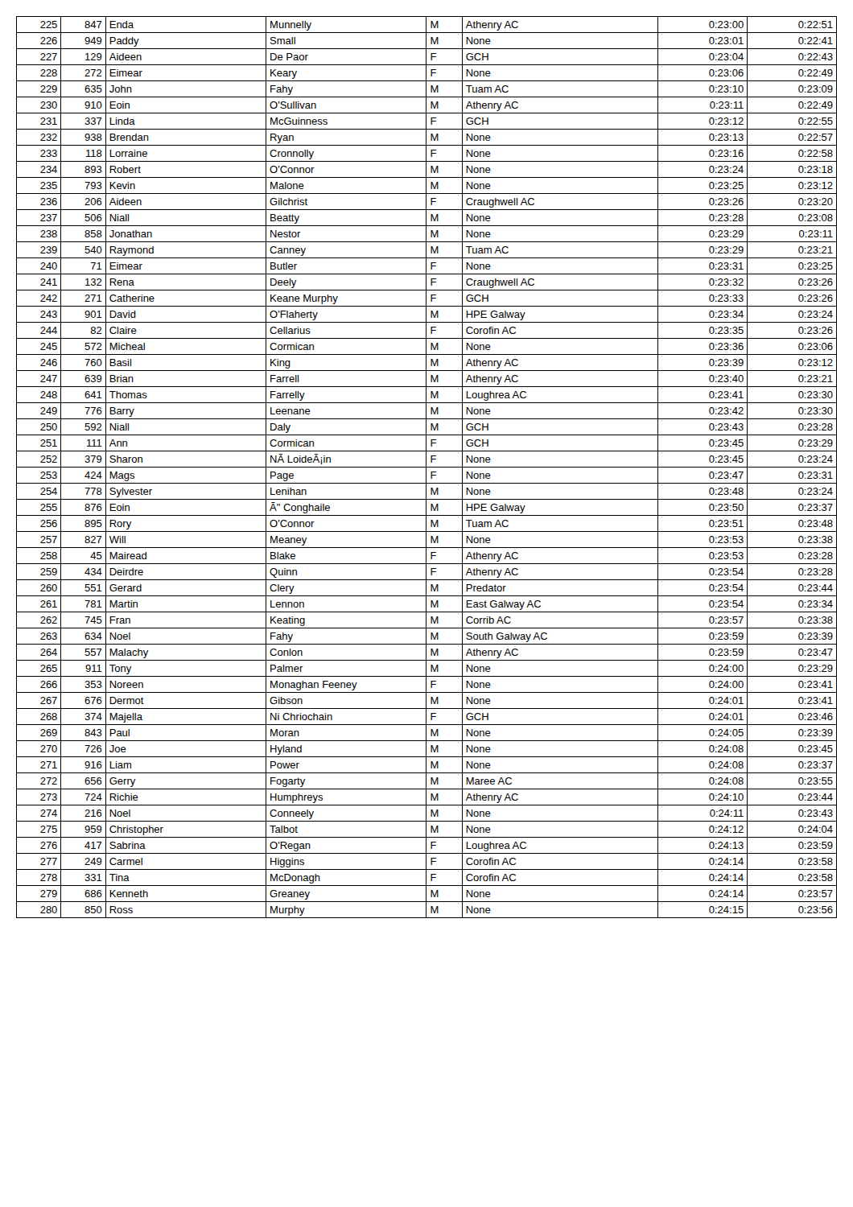| 225 | 847 | Enda | Munnelly | M | Athenry AC | 0:23:00 | 0:22:51 |
| 226 | 949 | Paddy | Small | M | None | 0:23:01 | 0:22:41 |
| 227 | 129 | Aideen | De Paor | F | GCH | 0:23:04 | 0:22:43 |
| 228 | 272 | Eimear | Keary | F | None | 0:23:06 | 0:22:49 |
| 229 | 635 | John | Fahy | M | Tuam AC | 0:23:10 | 0:23:09 |
| 230 | 910 | Eoin | O'Sullivan | M | Athenry AC | 0:23:11 | 0:22:49 |
| 231 | 337 | Linda | McGuinness | F | GCH | 0:23:12 | 0:22:55 |
| 232 | 938 | Brendan | Ryan | M | None | 0:23:13 | 0:22:57 |
| 233 | 118 | Lorraine | Cronnolly | F | None | 0:23:16 | 0:22:58 |
| 234 | 893 | Robert | O'Connor | M | None | 0:23:24 | 0:23:18 |
| 235 | 793 | Kevin | Malone | M | None | 0:23:25 | 0:23:12 |
| 236 | 206 | Aideen | Gilchrist | F | Craughwell AC | 0:23:26 | 0:23:20 |
| 237 | 506 | Niall | Beatty | M | None | 0:23:28 | 0:23:08 |
| 238 | 858 | Jonathan | Nestor | M | None | 0:23:29 | 0:23:11 |
| 239 | 540 | Raymond | Canney | M | Tuam AC | 0:23:29 | 0:23:21 |
| 240 | 71 | Eimear | Butler | F | None | 0:23:31 | 0:23:25 |
| 241 | 132 | Rena | Deely | F | Craughwell AC | 0:23:32 | 0:23:26 |
| 242 | 271 | Catherine | Keane Murphy | F | GCH | 0:23:33 | 0:23:26 |
| 243 | 901 | David | O'Flaherty | M | HPE Galway | 0:23:34 | 0:23:24 |
| 244 | 82 | Claire | Cellarius | F | Corofin AC | 0:23:35 | 0:23:26 |
| 245 | 572 | Micheal | Cormican | M | None | 0:23:36 | 0:23:06 |
| 246 | 760 | Basil | King | M | Athenry AC | 0:23:39 | 0:23:12 |
| 247 | 639 | Brian | Farrell | M | Athenry AC | 0:23:40 | 0:23:21 |
| 248 | 641 | Thomas | Farrelly | M | Loughrea AC | 0:23:41 | 0:23:30 |
| 249 | 776 | Barry | Leenane | M | None | 0:23:42 | 0:23:30 |
| 250 | 592 | Niall | Daly | M | GCH | 0:23:43 | 0:23:28 |
| 251 | 111 | Ann | Cormican | F | GCH | 0:23:45 | 0:23:29 |
| 252 | 379 | Sharon | NÃ­ LoideÃ¡in | F | None | 0:23:45 | 0:23:24 |
| 253 | 424 | Mags | Page | F | None | 0:23:47 | 0:23:31 |
| 254 | 778 | Sylvester | Lenihan | M | None | 0:23:48 | 0:23:24 |
| 255 | 876 | Eoin | Ã" Conghaile | M | HPE Galway | 0:23:50 | 0:23:37 |
| 256 | 895 | Rory | O'Connor | M | Tuam AC | 0:23:51 | 0:23:48 |
| 257 | 827 | Will | Meaney | M | None | 0:23:53 | 0:23:38 |
| 258 | 45 | Mairead | Blake | F | Athenry AC | 0:23:53 | 0:23:28 |
| 259 | 434 | Deirdre | Quinn | F | Athenry AC | 0:23:54 | 0:23:28 |
| 260 | 551 | Gerard | Clery | M | Predator | 0:23:54 | 0:23:44 |
| 261 | 781 | Martin | Lennon | M | East Galway AC | 0:23:54 | 0:23:34 |
| 262 | 745 | Fran | Keating | M | Corrib AC | 0:23:57 | 0:23:38 |
| 263 | 634 | Noel | Fahy | M | South Galway AC | 0:23:59 | 0:23:39 |
| 264 | 557 | Malachy | Conlon | M | Athenry AC | 0:23:59 | 0:23:47 |
| 265 | 911 | Tony | Palmer | M | None | 0:24:00 | 0:23:29 |
| 266 | 353 | Noreen | Monaghan Feeney | F | None | 0:24:00 | 0:23:41 |
| 267 | 676 | Dermot | Gibson | M | None | 0:24:01 | 0:23:41 |
| 268 | 374 | Majella | Ni Chriochain | F | GCH | 0:24:01 | 0:23:46 |
| 269 | 843 | Paul | Moran | M | None | 0:24:05 | 0:23:39 |
| 270 | 726 | Joe | Hyland | M | None | 0:24:08 | 0:23:45 |
| 271 | 916 | Liam | Power | M | None | 0:24:08 | 0:23:37 |
| 272 | 656 | Gerry | Fogarty | M | Maree AC | 0:24:08 | 0:23:55 |
| 273 | 724 | Richie | Humphreys | M | Athenry AC | 0:24:10 | 0:23:44 |
| 274 | 216 | Noel | Conneely | M | None | 0:24:11 | 0:23:43 |
| 275 | 959 | Christopher | Talbot | M | None | 0:24:12 | 0:24:04 |
| 276 | 417 | Sabrina | O'Regan | F | Loughrea AC | 0:24:13 | 0:23:59 |
| 277 | 249 | Carmel | Higgins | F | Corofin AC | 0:24:14 | 0:23:58 |
| 278 | 331 | Tina | McDonagh | F | Corofin AC | 0:24:14 | 0:23:58 |
| 279 | 686 | Kenneth | Greaney | M | None | 0:24:14 | 0:23:57 |
| 280 | 850 | Ross | Murphy | M | None | 0:24:15 | 0:23:56 |